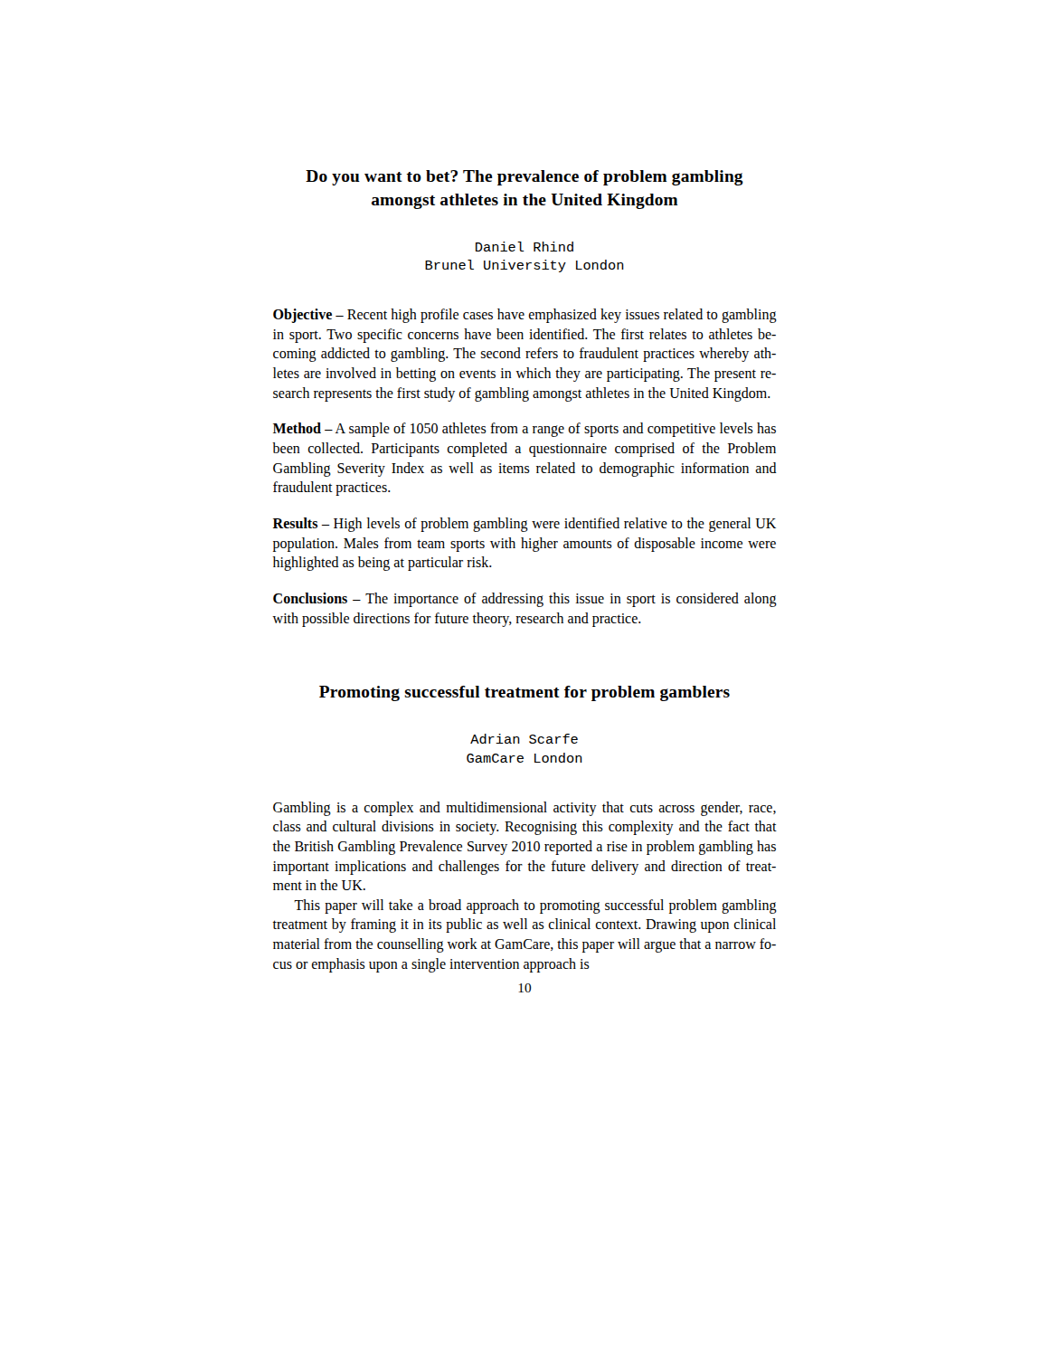Do you want to bet? The prevalence of problem gambling
amongst athletes in the United Kingdom
Daniel Rhind
Brunel University London
Objective – Recent high profile cases have emphasized key issues related to gambling in sport. Two specific concerns have been identified. The first relates to athletes becoming addicted to gambling. The second refers to fraudulent practices whereby athletes are involved in betting on events in which they are participating. The present research represents the first study of gambling amongst athletes in the United Kingdom.
Method – A sample of 1050 athletes from a range of sports and competitive levels has been collected. Participants completed a questionnaire comprised of the Problem Gambling Severity Index as well as items related to demographic information and fraudulent practices.
Results – High levels of problem gambling were identified relative to the general UK population. Males from team sports with higher amounts of disposable income were highlighted as being at particular risk.
Conclusions – The importance of addressing this issue in sport is considered along with possible directions for future theory, research and practice.
Promoting successful treatment for problem gamblers
Adrian Scarfe
GamCare London
Gambling is a complex and multidimensional activity that cuts across gender, race, class and cultural divisions in society. Recognising this complexity and the fact that the British Gambling Prevalence Survey 2010 reported a rise in problem gambling has important implications and challenges for the future delivery and direction of treatment in the UK.
This paper will take a broad approach to promoting successful problem gambling treatment by framing it in its public as well as clinical context. Drawing upon clinical material from the counselling work at GamCare, this paper will argue that a narrow focus or emphasis upon a single intervention approach is
10